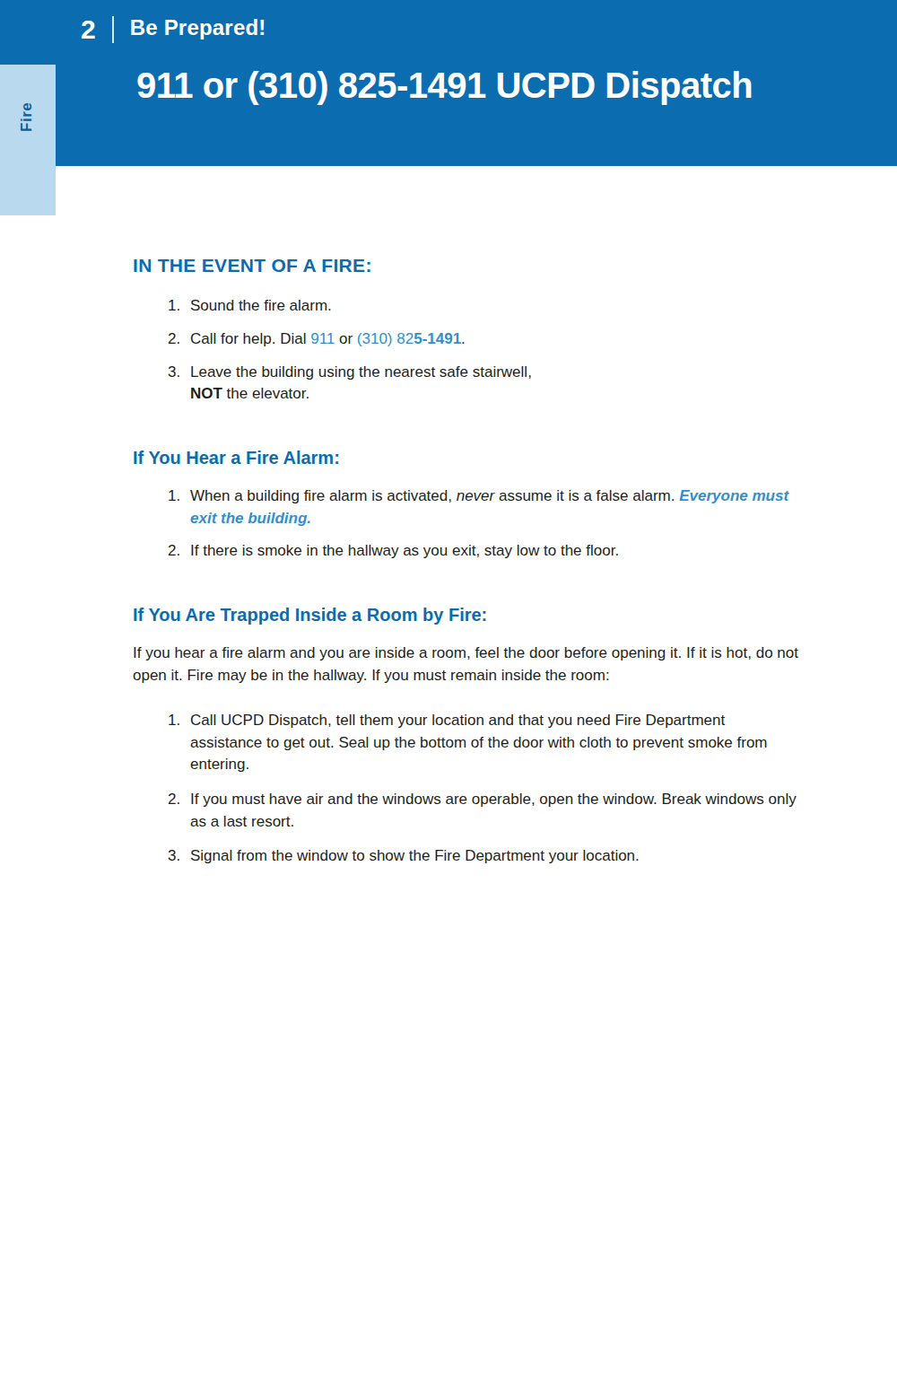Fire
2
Be Prepared!
911 or (310) 825-1491 UCPD Dispatch
IN THE EVENT OF A FIRE:
Sound the fire alarm.
Call for help. Dial 911 or (310) 825-1491.
Leave the building using the nearest safe stairwell,
NOT the elevator.
If You Hear a Fire Alarm:
When a building fire alarm is activated, never assume it is a false alarm. Everyone must exit the building.
If there is smoke in the hallway as you exit, stay low to the floor.
If You Are Trapped Inside a Room by Fire:
If you hear a fire alarm and you are inside a room, feel the door before opening it. If it is hot, do not open it. Fire may be in the hallway. If you must remain inside the room:
Call UCPD Dispatch, tell them your location and that you need Fire Department assistance to get out. Seal up the bottom of the door with cloth to prevent smoke from entering.
If you must have air and the windows are operable, open the window. Break windows only as a last resort.
Signal from the window to show the Fire Department your location.